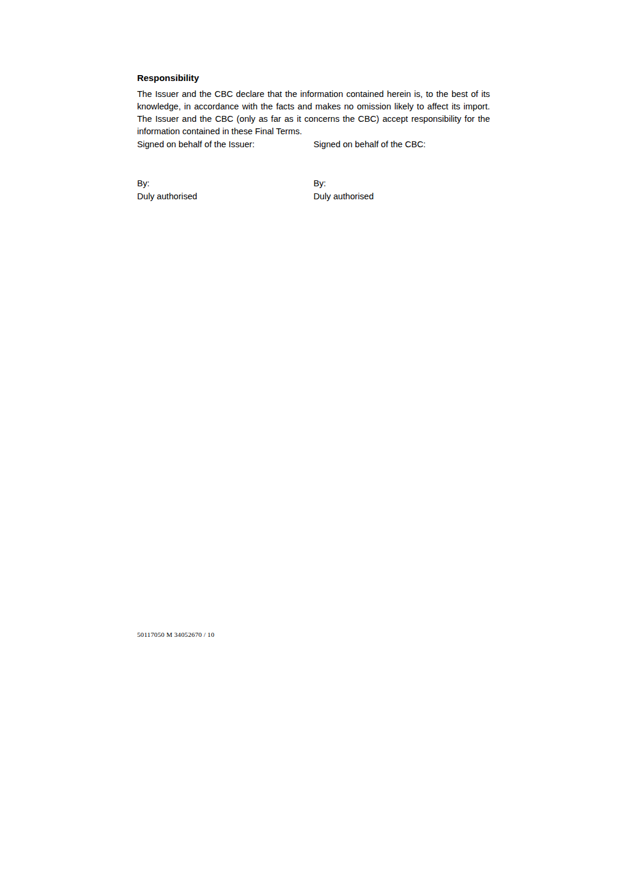Responsibility
The Issuer and the CBC declare that the information contained herein is, to the best of its knowledge, in accordance with the facts and makes no omission likely to affect its import. The Issuer and the CBC (only as far as it concerns the CBC) accept responsibility for the information contained in these Final Terms.
| Signed on behalf of the Issuer: | Signed on behalf of the CBC: |
| By: | By: |
| Duly authorised | Duly authorised |
50117050 M 34052670 / 10